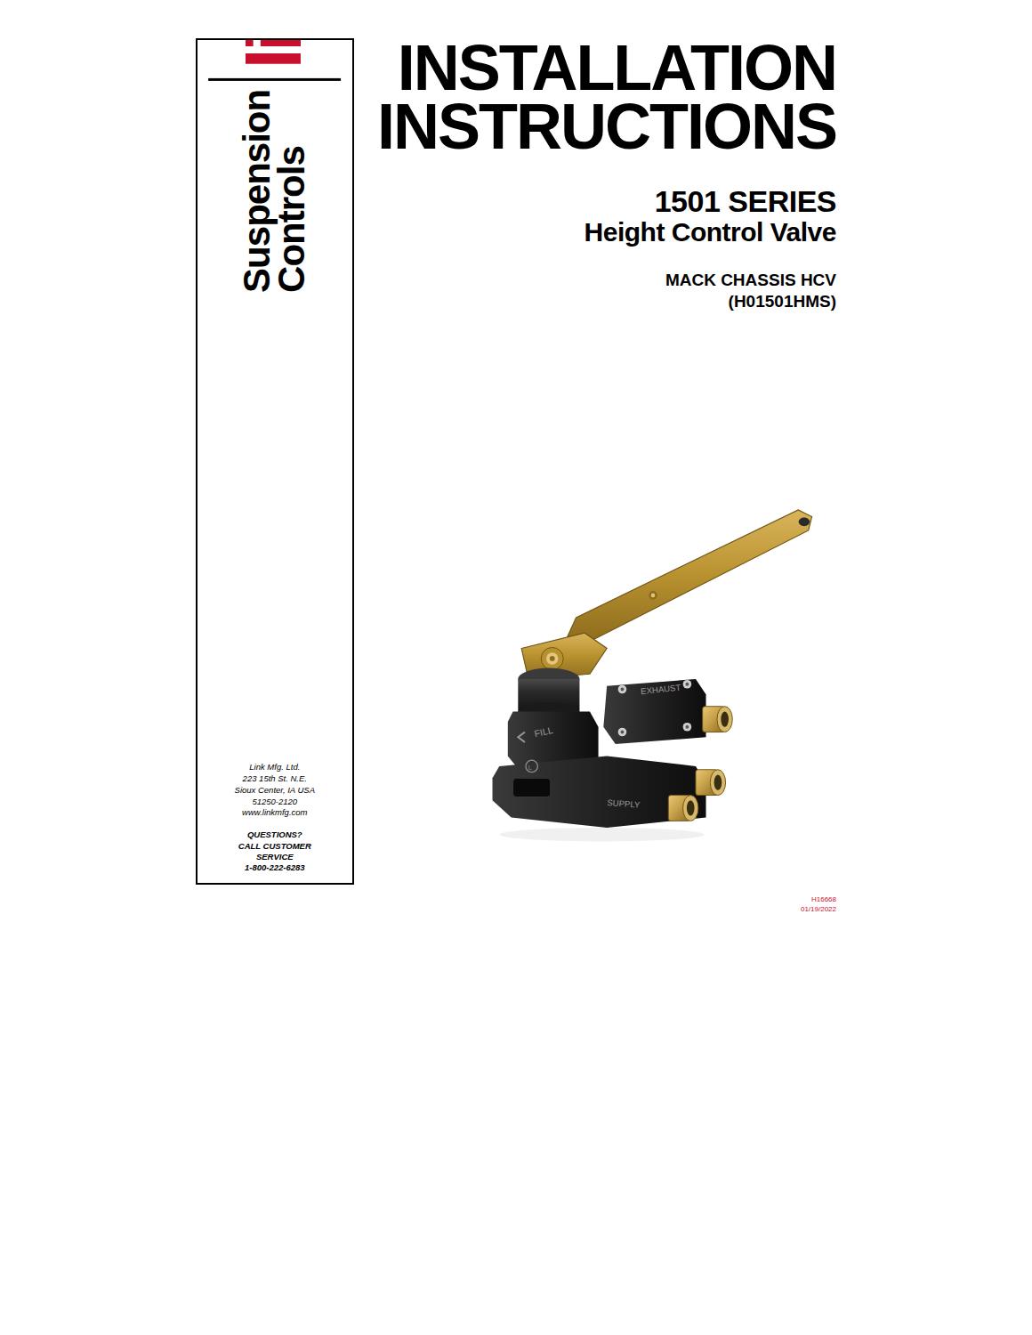Suspension Controls
link®
Link Mfg. Ltd.
223 15th St. N.E.
Sioux Center, IA USA
51250-2120
www.linkmfg.com
QUESTIONS?
CALL CUSTOMER
SERVICE
1-800-222-6283
INSTALLATION
INSTRUCTIONS
1501 SERIES Height Control Valve
MACK CHASSIS HCV
(H01501HMS)
FILL EXHAUST L SUPPLY
H16668
01/19/2022